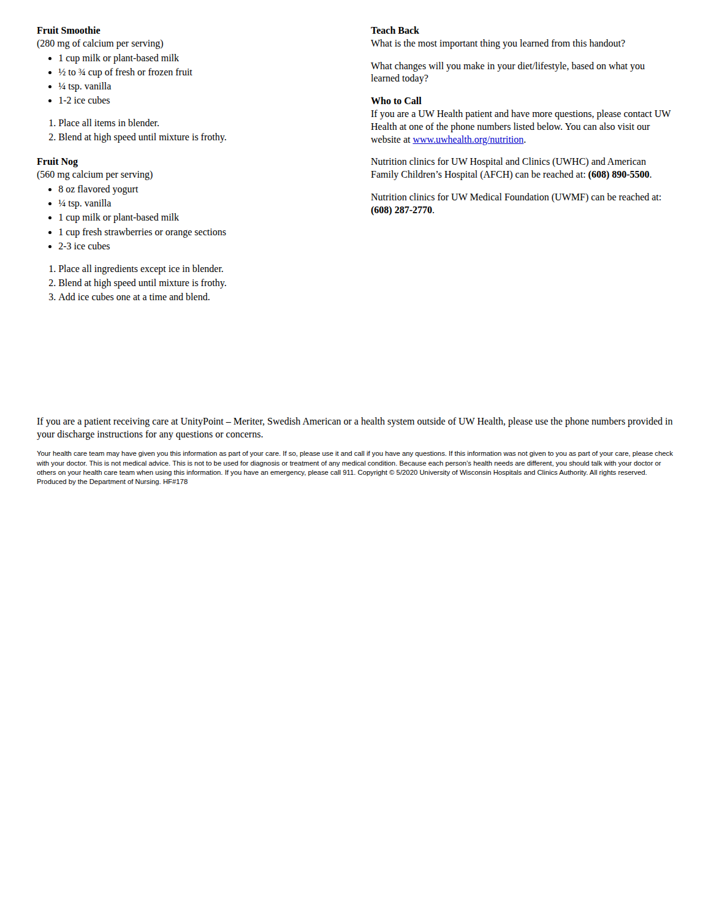Fruit Smoothie
(280 mg of calcium per serving)
1 cup milk or plant-based milk
½ to ¾ cup of fresh or frozen fruit
¼ tsp. vanilla
1-2 ice cubes
Place all items in blender.
Blend at high speed until mixture is frothy.
Fruit Nog
(560 mg calcium per serving)
8 oz flavored yogurt
¼ tsp. vanilla
1 cup milk or plant-based milk
1 cup fresh strawberries or orange sections
2-3 ice cubes
Place all ingredients except ice in blender.
Blend at high speed until mixture is frothy.
Add ice cubes one at a time and blend.
Teach Back
What is the most important thing you learned from this handout?
What changes will you make in your diet/lifestyle, based on what you learned today?
Who to Call
If you are a UW Health patient and have more questions, please contact UW Health at one of the phone numbers listed below. You can also visit our website at www.uwhealth.org/nutrition.
Nutrition clinics for UW Hospital and Clinics (UWHC) and American Family Children’s Hospital (AFCH) can be reached at: (608) 890-5500.
Nutrition clinics for UW Medical Foundation (UWMF) can be reached at: (608) 287-2770.
If you are a patient receiving care at UnityPoint – Meriter, Swedish American or a health system outside of UW Health, please use the phone numbers provided in your discharge instructions for any questions or concerns.
Your health care team may have given you this information as part of your care. If so, please use it and call if you have any questions. If this information was not given to you as part of your care, please check with your doctor. This is not medical advice. This is not to be used for diagnosis or treatment of any medical condition. Because each person’s health needs are different, you should talk with your doctor or others on your health care team when using this information. If you have an emergency, please call 911. Copyright © 5/2020 University of Wisconsin Hospitals and Clinics Authority. All rights reserved. Produced by the Department of Nursing. HF#178